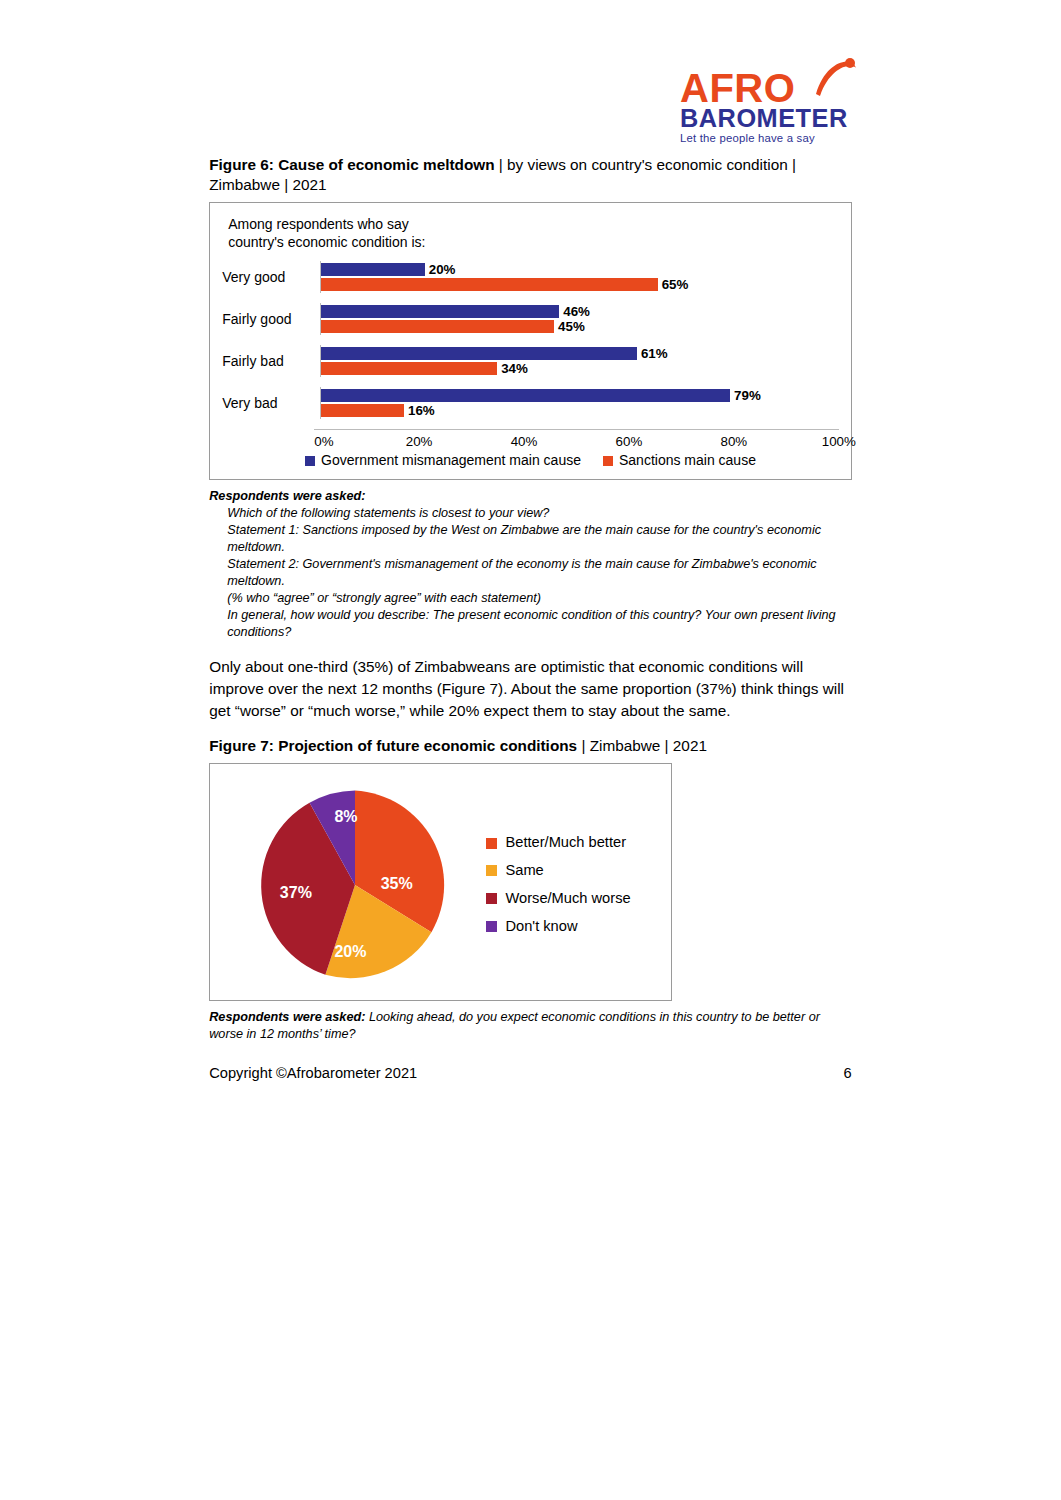AFRO BAROMETER Let the people have a say
Figure 6: Cause of economic meltdown | by views on country's economic condition | Zimbabwe | 2021
Among respondents who say country's economic condition is:
Very good
20%
65%
Fairly good
46%
45%
Fairly bad
61%
34%
Very bad
79%
16%
0% 20% 40% 60% 80% 100%
Government mismanagement main cause
Sanctions main cause
Respondents were asked:
Which of the following statements is closest to your view?
Statement 1: Sanctions imposed by the West on Zimbabwe are the main cause for the country's economic meltdown.
Statement 2: Government's mismanagement of the economy is the main cause for Zimbabwe's economic meltdown.
(% who “agree” or “strongly agree” with each statement)
In general, how would you describe: The present economic condition of this country? Your own present living conditions?
Only about one-third (35%) of Zimbabweans are optimistic that economic conditions will improve over the next 12 months (Figure 7). About the same proportion (37%) think things will get “worse” or “much worse,” while 20% expect them to stay about the same.
Figure 7: Projection of future economic conditions | Zimbabwe | 2021
35% 20% 37% 8%
Better/Much better
Same
Worse/Much worse
Don't know
Respondents were asked: Looking ahead, do you expect economic conditions in this country to be better or worse in 12 months’ time?
Copyright ©Afrobarometer 2021 6